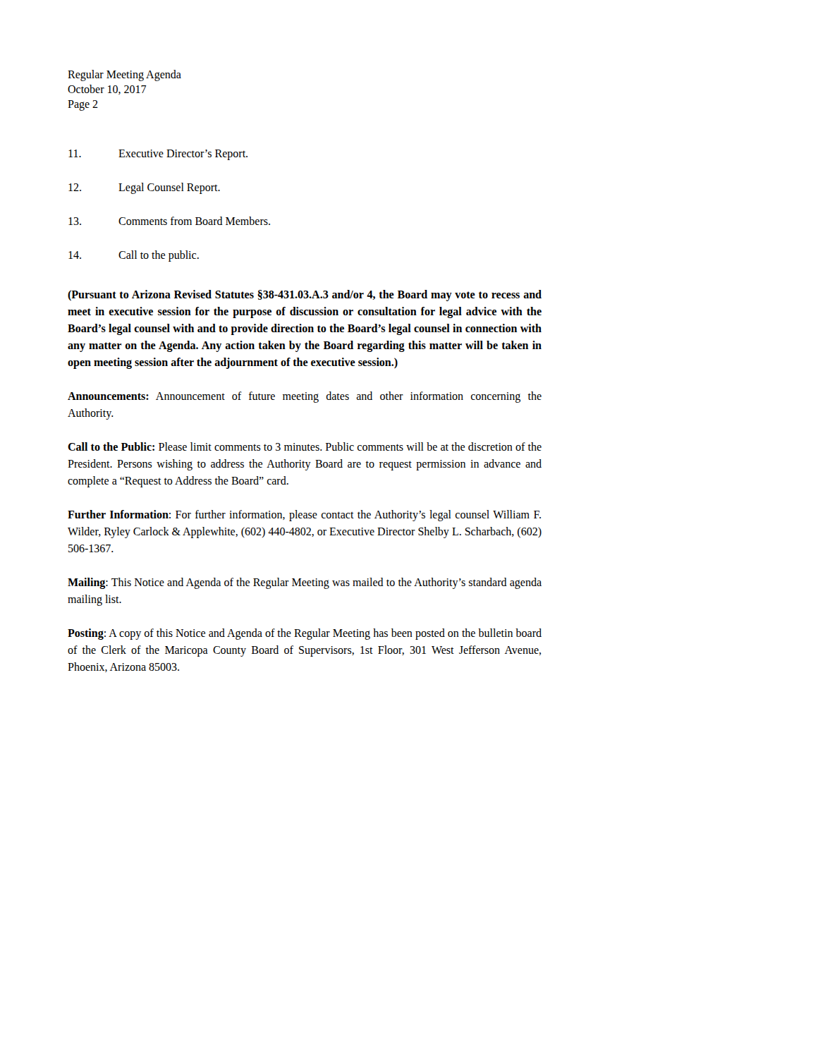Regular Meeting Agenda
October 10, 2017
Page 2
11. Executive Director’s Report.
12. Legal Counsel Report.
13. Comments from Board Members.
14. Call to the public.
(Pursuant to Arizona Revised Statutes §38-431.03.A.3 and/or 4, the Board may vote to recess and meet in executive session for the purpose of discussion or consultation for legal advice with the Board’s legal counsel with and to provide direction to the Board’s legal counsel in connection with any matter on the Agenda. Any action taken by the Board regarding this matter will be taken in open meeting session after the adjournment of the executive session.)
Announcements: Announcement of future meeting dates and other information concerning the Authority.
Call to the Public: Please limit comments to 3 minutes. Public comments will be at the discretion of the President. Persons wishing to address the Authority Board are to request permission in advance and complete a “Request to Address the Board” card.
Further Information: For further information, please contact the Authority’s legal counsel William F. Wilder, Ryley Carlock & Applewhite, (602) 440-4802, or Executive Director Shelby L. Scharbach, (602) 506-1367.
Mailing: This Notice and Agenda of the Regular Meeting was mailed to the Authority’s standard agenda mailing list.
Posting: A copy of this Notice and Agenda of the Regular Meeting has been posted on the bulletin board of the Clerk of the Maricopa County Board of Supervisors, 1st Floor, 301 West Jefferson Avenue, Phoenix, Arizona 85003.